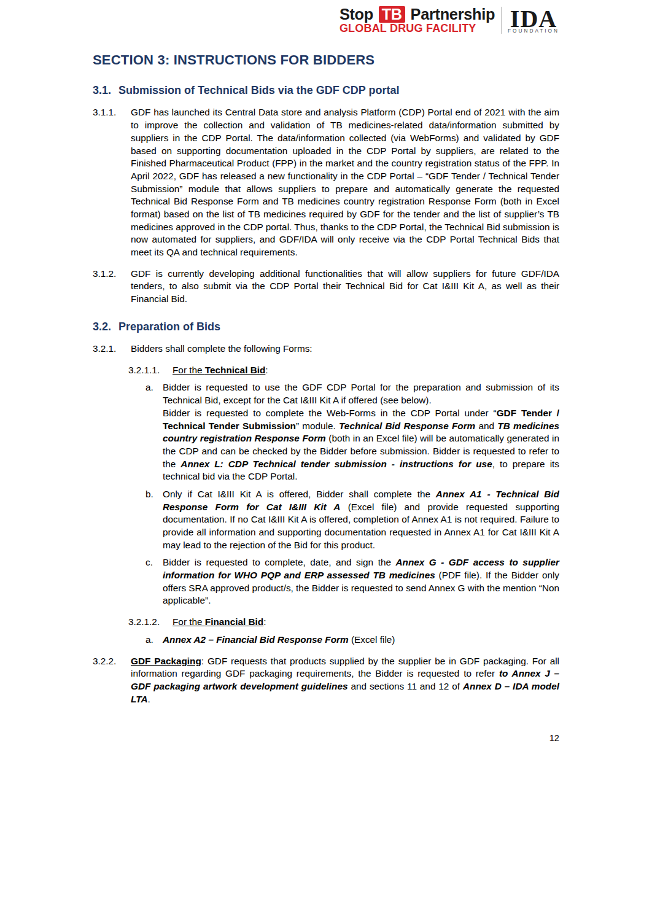Stop TB Partnership
GLOBAL DRUG FACILITY
IDA
FOUNDATION
SECTION 3: INSTRUCTIONS FOR BIDDERS
3.1. Submission of Technical Bids via the GDF CDP portal
3.1.1.
GDF has launched its Central Data store and analysis Platform (CDP) Portal end of 2021 with the aim to improve the collection and validation of TB medicines-related data/information submitted by suppliers in the CDP Portal. The data/information collected (via WebForms) and validated by GDF based on supporting documentation uploaded in the CDP Portal by suppliers, are related to the Finished Pharmaceutical Product (FPP) in the market and the country registration status of the FPP. In April 2022, GDF has released a new functionality in the CDP Portal – “GDF Tender / Technical Tender Submission” module that allows suppliers to prepare and automatically generate the requested Technical Bid Response Form and TB medicines country registration Response Form (both in Excel format) based on the list of TB medicines required by GDF for the tender and the list of supplier’s TB medicines approved in the CDP portal. Thus, thanks to the CDP Portal, the Technical Bid submission is now automated for suppliers, and GDF/IDA will only receive via the CDP Portal Technical Bids that meet its QA and technical requirements.
3.1.2.
GDF is currently developing additional functionalities that will allow suppliers for future GDF/IDA tenders, to also submit via the CDP Portal their Technical Bid for Cat I&III Kit A, as well as their Financial Bid.
3.2. Preparation of Bids
3.2.1.
Bidders shall complete the following Forms:
3.2.1.1.
For the Technical Bid:
a. Bidder is requested to use the GDF CDP Portal for the preparation and submission of its Technical Bid, except for the Cat I&III Kit A if offered (see below).
Bidder is requested to complete the Web-Forms in the CDP Portal under “GDF Tender / Technical Tender Submission” module. Technical Bid Response Form and TB medicines country registration Response Form (both in an Excel file) will be automatically generated in the CDP and can be checked by the Bidder before submission. Bidder is requested to refer to the Annex L: CDP Technical tender submission - instructions for use, to prepare its technical bid via the CDP Portal.
b. Only if Cat I&III Kit A is offered, Bidder shall complete the Annex A1 - Technical Bid Response Form for Cat I&III Kit A (Excel file) and provide requested supporting documentation. If no Cat I&III Kit A is offered, completion of Annex A1 is not required. Failure to provide all information and supporting documentation requested in Annex A1 for Cat I&III Kit A may lead to the rejection of the Bid for this product.
c. Bidder is requested to complete, date, and sign the Annex G - GDF access to supplier information for WHO PQP and ERP assessed TB medicines (PDF file). If the Bidder only offers SRA approved product/s, the Bidder is requested to send Annex G with the mention “Non applicable”.
3.2.1.2.
For the Financial Bid:
a. Annex A2 – Financial Bid Response Form (Excel file)
3.2.2.
GDF Packaging: GDF requests that products supplied by the supplier be in GDF packaging. For all information regarding GDF packaging requirements, the Bidder is requested to refer to Annex J – GDF packaging artwork development guidelines and sections 11 and 12 of Annex D – IDA model LTA.
12